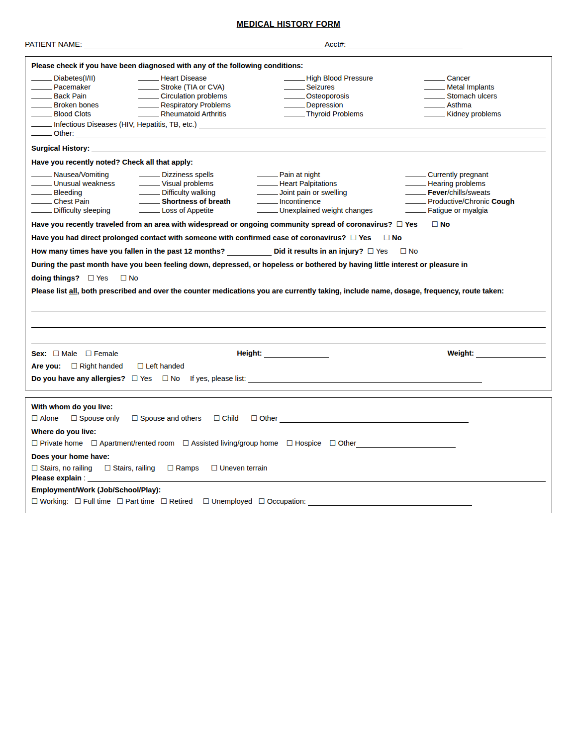MEDICAL HISTORY FORM
PATIENT NAME: Acct#:
Please check if you have been diagnosed with any of the following conditions:
| Diabetes(I/II) | Heart Disease | High Blood Pressure | Cancer |
| Pacemaker | Stroke (TIA or CVA) | Seizures | Metal Implants |
| Back Pain | Circulation problems | Osteoporosis | Stomach ulcers |
| Broken bones | Respiratory Problems | Depression | Asthma |
| Blood Clots | Rheumatoid Arthritis | Thyroid Problems | Kidney problems |
Infectious Diseases (HIV, Hepatitis, TB, etc.)
Other:
Surgical History:
Have you recently noted? Check all that apply:
| Nausea/Vomiting | Dizziness spells | Pain at night | Currently pregnant |
| Unusual weakness | Visual problems | Heart Palpitations | Hearing problems |
| Bleeding | Difficulty walking | Joint pain or swelling | Fever /chills/sweats |
| Chest Pain | Shortness of breath | Incontinence | Productive/Chronic Cough |
| Difficulty sleeping | Loss of Appetite | Unexplained weight changes | Fatigue or myalgia |
Have you recently traveled from an area with widespread or ongoing community spread of coronavirus? ☐ Yes ☐ No
Have you had direct prolonged contact with someone with confirmed case of coronavirus? ☐ Yes ☐ No
How many times have you fallen in the past 12 months? Did it results in an injury? ☐ Yes ☐ No
During the past month have you been feeling down, depressed, or hopeless or bothered by having little interest or pleasure in
doing things? ☐ Yes ☐ No
Please list all, both prescribed and over the counter medications you are currently taking, include name, dosage, frequency, route taken:
Sex: ☐ Male ☐ Female Height: Weight:
Are you: ☐ Right handed ☐ Left handed
Do you have any allergies? ☐ Yes ☐ No If yes, please list:
With whom do you live:
☐ Alone ☐ Spouse only ☐ Spouse and others ☐ Child ☐ Other
Where do you live:
☐ Private home ☐ Apartment/rented room ☐ Assisted living/group home ☐ Hospice ☐ Other
Does your home have:
☐ Stairs, no railing ☐ Stairs, railing ☐ Ramps ☐ Uneven terrain
Please explain:
Employment/Work (Job/School/Play):
☐ Working: ☐ Full time ☐ Part time ☐ Retired ☐ Unemployed ☐ Occupation: